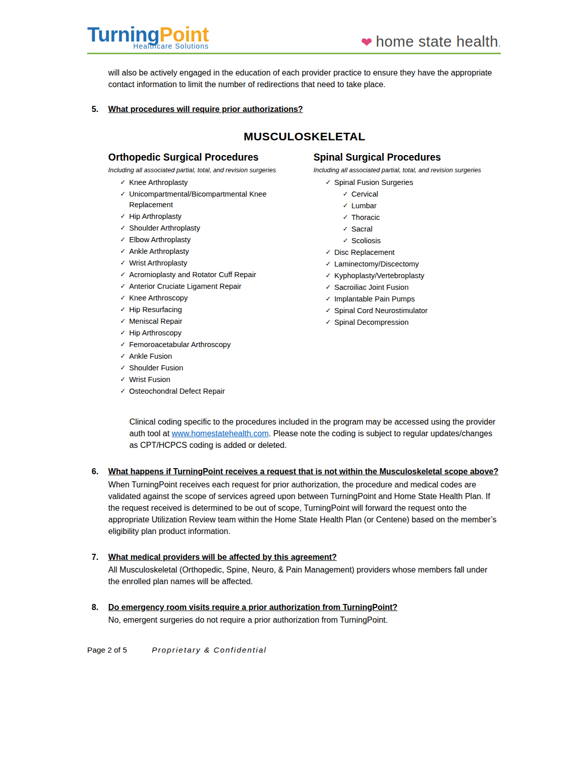Turning Point
Healthcare Solutions
❤home state health.
will also be actively engaged in the education of each provider practice to ensure they have the appropriate contact information to limit the number of redirections that need to take place.
What procedures will require prior authorizations?
MUSCULOSKELETAL
Orthopedic Surgical Procedures
Including all associated partial, total, and revision surgeries
Knee Arthroplasty
Unicompartmental/Bicompartmental Knee Replacement
Hip Arthroplasty
Shoulder Arthroplasty
Elbow Arthroplasty
Ankle Arthroplasty
Wrist Arthroplasty
Acromioplasty and Rotator Cuff Repair
Anterior Cruciate Ligament Repair
Knee Arthroscopy
Hip Resurfacing
Meniscal Repair
Hip Arthroscopy
Femoroacetabular Arthroscopy
Ankle Fusion
Shoulder Fusion
Wrist Fusion
Osteochondral Defect Repair
Spinal Surgical Procedures
Including all associated partial, total, and revision surgeries
Spinal Fusion Surgeries
Cervical
Lumbar
Thoracic
Sacral
Scoliosis
Disc Replacement
Laminectomy/Discectomy
Kyphoplasty/Vertebroplasty
Sacroiliac Joint Fusion
Implantable Pain Pumps
Spinal Cord Neurostimulator
Spinal Decompression
Clinical coding specific to the procedures included in the program may be accessed using the provider auth tool at www.homestatehealth.com. Please note the coding is subject to regular updates/changes as CPT/HCPCS coding is added or deleted.
What happens if TurningPoint receives a request that is not within the Musculoskeletal scope above? When TurningPoint receives each request for prior authorization, the procedure and medical codes are validated against the scope of services agreed upon between TurningPoint and Home State Health Plan. If the request received is determined to be out of scope, TurningPoint will forward the request onto the appropriate Utilization Review team within the Home State Health Plan (or Centene) based on the member’s eligibility plan product information.
What medical providers will be affected by this agreement? All Musculoskeletal (Orthopedic, Spine, Neuro, & Pain Management) providers whose members fall under the enrolled plan names will be affected.
Do emergency room visits require a prior authorization from TurningPoint? No, emergent surgeries do not require a prior authorization from TurningPoint.
Page 2 of 5
Proprietary & Confidential